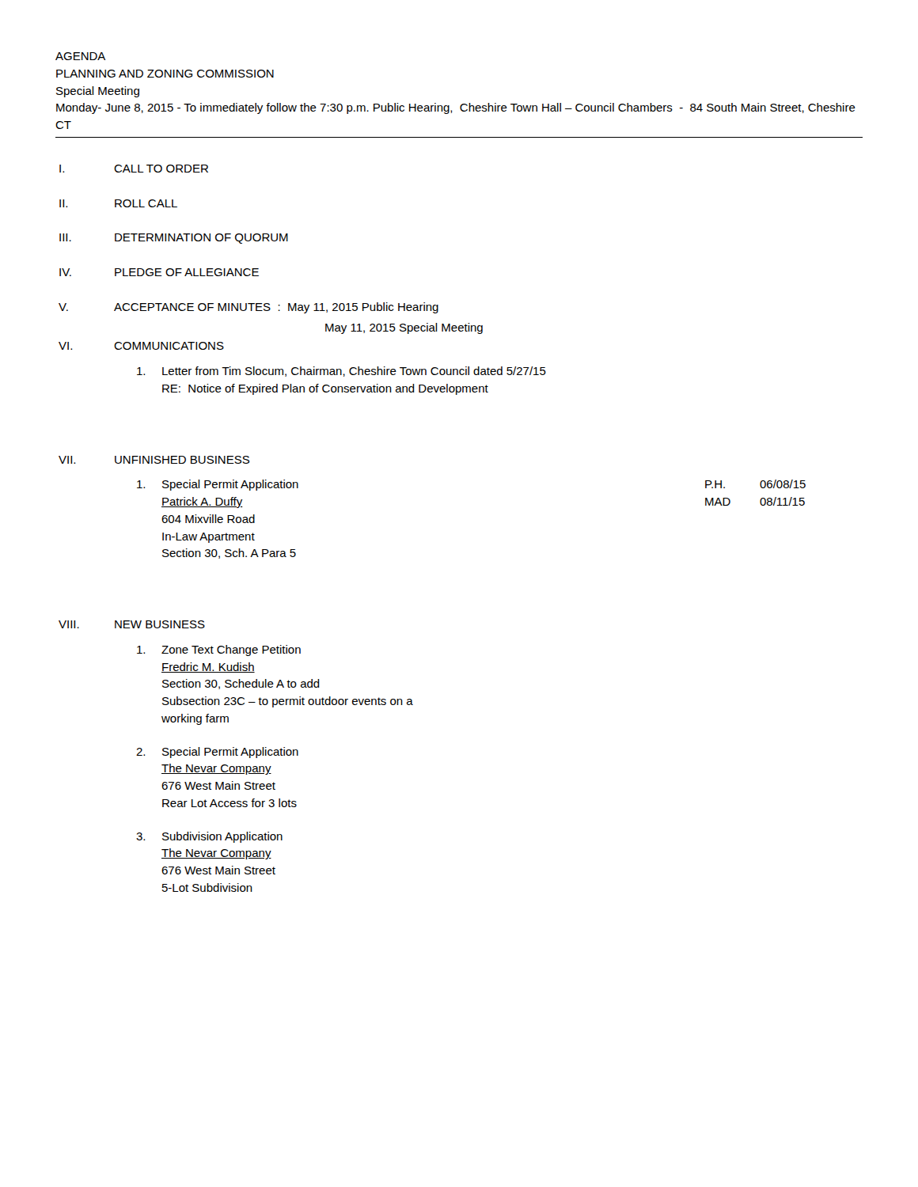AGENDA
PLANNING AND ZONING COMMISSION
Special Meeting
Monday- June 8, 2015 - To immediately follow the 7:30 p.m. Public Hearing, Cheshire Town Hall – Council Chambers - 84 South Main Street, Cheshire CT
I.
CALL TO ORDER
II.
ROLL CALL
III.
DETERMINATION OF QUORUM
IV.
PLEDGE OF ALLEGIANCE
V.
ACCEPTANCE OF MINUTES : May 11, 2015 Public Hearing
May 11, 2015 Special Meeting
VI.
COMMUNICATIONS
1. Letter from Tim Slocum, Chairman, Cheshire Town Council dated 5/27/15
RE: Notice of Expired Plan of Conservation and Development
VII.
UNFINISHED BUSINESS
1.
Special Permit Application
Patrick A. Duffy
604 Mixville Road
In-Law Apartment
Section 30, Sch. A Para 5
P.H. 06/08/15
MAD 08/11/15
VIII.
NEW BUSINESS
1. Zone Text Change Petition
Fredric M. Kudish
Section 30, Schedule A to add
Subsection 23C – to permit outdoor events on a
working farm
2. Special Permit Application
The Nevar Company
676 West Main Street
Rear Lot Access for 3 lots
3. Subdivision Application
The Nevar Company
676 West Main Street
5-Lot Subdivision